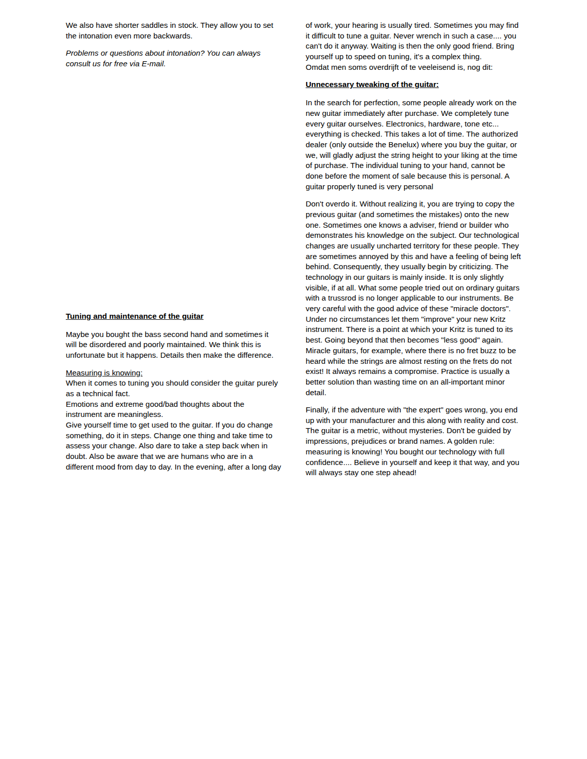We also have shorter saddles in stock. They allow you to set the intonation even more backwards.
Problems or questions about intonation? You can always consult us for free via E-mail.
Tuning and maintenance of the guitar
Maybe you bought the bass second hand and sometimes it will be disordered and poorly maintained. We think this is unfortunate but it happens. Details then make the difference.
Measuring is knowing:
When it comes to tuning you should consider the guitar purely as a technical fact.
Emotions and extreme good/bad thoughts about the instrument are meaningless.
Give yourself time to get used to the guitar. If you do change something, do it in steps. Change one thing and take time to assess your change. Also dare to take a step back when in doubt. Also be aware that we are humans who are in a different mood from day to day. In the evening, after a long day of work, your hearing is usually tired. Sometimes you may find it difficult to tune a guitar. Never wrench in such a case.... you can't do it anyway. Waiting is then the only good friend. Bring yourself up to speed on tuning, it's a complex thing.
Omdat men soms overdrijft of te veeleisend is, nog dit:
Unnecessary tweaking of the guitar:
In the search for perfection, some people already work on the new guitar immediately after purchase. We completely tune every guitar ourselves. Electronics, hardware, tone etc... everything is checked. This takes a lot of time. The authorized dealer (only outside the Benelux) where you buy the guitar, or we, will gladly adjust the string height to your liking at the time of purchase. The individual tuning to your hand, cannot be done before the moment of sale because this is personal. A guitar properly tuned is very personal
Don't overdo it. Without realizing it, you are trying to copy the previous guitar (and sometimes the mistakes) onto the new one. Sometimes one knows a adviser, friend or builder who demonstrates his knowledge on the subject. Our technological changes are usually uncharted territory for these people. They are sometimes annoyed by this and have a feeling of being left behind. Consequently, they usually begin by criticizing. The technology in our guitars is mainly inside. It is only slightly visible, if at all. What some people tried out on ordinary guitars with a trussrod is no longer applicable to our instruments. Be very careful with the good advice of these "miracle doctors". Under no circumstances let them "improve" your new Kritz instrument. There is a point at which your Kritz is tuned to its best. Going beyond that then becomes "less good" again. Miracle guitars, for example, where there is no fret buzz to be heard while the strings are almost resting on the frets do not exist! It always remains a compromise. Practice is usually a better solution than wasting time on an all-important minor detail.
Finally, if the adventure with "the expert" goes wrong, you end up with your manufacturer and this along with reality and cost. The guitar is a metric, without mysteries. Don't be guided by impressions, prejudices or brand names. A golden rule: measuring is knowing! You bought our technology with full confidence.... Believe in yourself and keep it that way, and you will always stay one step ahead!